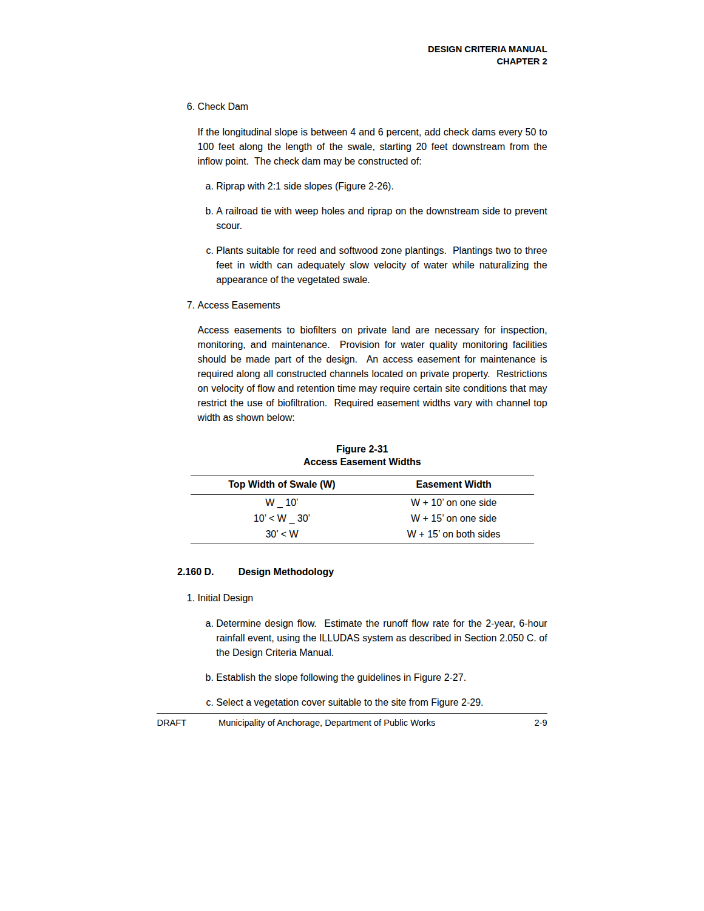DESIGN CRITERIA MANUAL
CHAPTER 2
Check Dam
If the longitudinal slope is between 4 and 6 percent, add check dams every 50 to 100 feet along the length of the swale, starting 20 feet downstream from the inflow point. The check dam may be constructed of:
Riprap with 2:1 side slopes (Figure 2-26).
A railroad tie with weep holes and riprap on the downstream side to prevent scour.
Plants suitable for reed and softwood zone plantings. Plantings two to three feet in width can adequately slow velocity of water while naturalizing the appearance of the vegetated swale.
Access Easements
Access easements to biofilters on private land are necessary for inspection, monitoring, and maintenance. Provision for water quality monitoring facilities should be made part of the design. An access easement for maintenance is required along all constructed channels located on private property. Restrictions on velocity of flow and retention time may require certain site conditions that may restrict the use of biofiltration. Required easement widths vary with channel top width as shown below:
Figure 2-31
Access Easement Widths
| Top Width of Swale (W) | Easement Width |
| --- | --- |
| W _ 10’ | W + 10’ on one side |
| 10’ < W _ 30’ | W + 15’ on one side |
| 30’ < W | W + 15’ on both sides |
2.160 D. Design Methodology
Initial Design
Determine design flow. Estimate the runoff flow rate for the 2-year, 6-hour rainfall event, using the ILLUDAS system as described in Section 2.050 C. of the Design Criteria Manual.
Establish the slope following the guidelines in Figure 2-27.
Select a vegetation cover suitable to the site from Figure 2-29.
DRAFT
Municipality of Anchorage, Department of Public Works
2-9